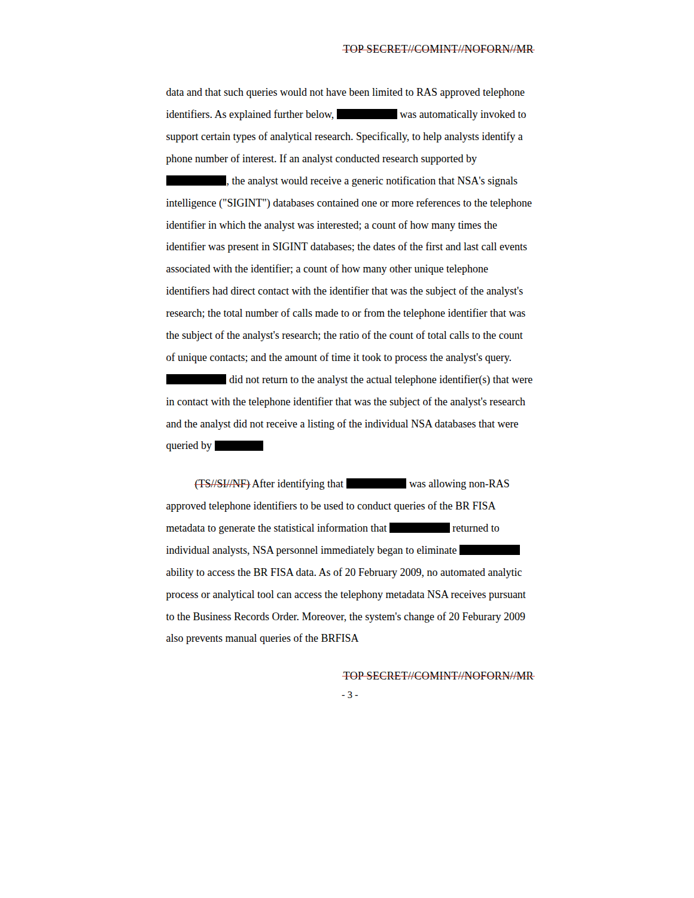TOP SECRET//COMINT//NOFORN//MR
data and that such queries would not have been limited to RAS approved telephone identifiers. As explained further below, was automatically invoked to support certain types of analytical research. Specifically, to help analysts identify a phone number of interest. If an analyst conducted research supported by , the analyst would receive a generic notification that NSA's signals intelligence ("SIGINT") databases contained one or more references to the telephone identifier in which the analyst was interested; a count of how many times the identifier was present in SIGINT databases; the dates of the first and last call events associated with the identifier; a count of how many other unique telephone identifiers had direct contact with the identifier that was the subject of the analyst's research; the total number of calls made to or from the telephone identifier that was the subject of the analyst's research; the ratio of the count of total calls to the count of unique contacts; and the amount of time it took to process the analyst's query. did not return to the analyst the actual telephone identifier(s) that were in contact with the telephone identifier that was the subject of the analyst's research and the analyst did not receive a listing of the individual NSA databases that were queried by
(TS//SI//NF) After identifying that was allowing non-RAS approved telephone identifiers to be used to conduct queries of the BR FISA metadata to generate the statistical information that returned to individual analysts, NSA personnel immediately began to eliminate ability to access the BR FISA data. As of 20 February 2009, no automated analytic process or analytical tool can access the telephony metadata NSA receives pursuant to the Business Records Order. Moreover, the system's change of 20 Feburary 2009 also prevents manual queries of the BRFISA
TOP SECRET//COMINT//NOFORN//MR
- 3 -